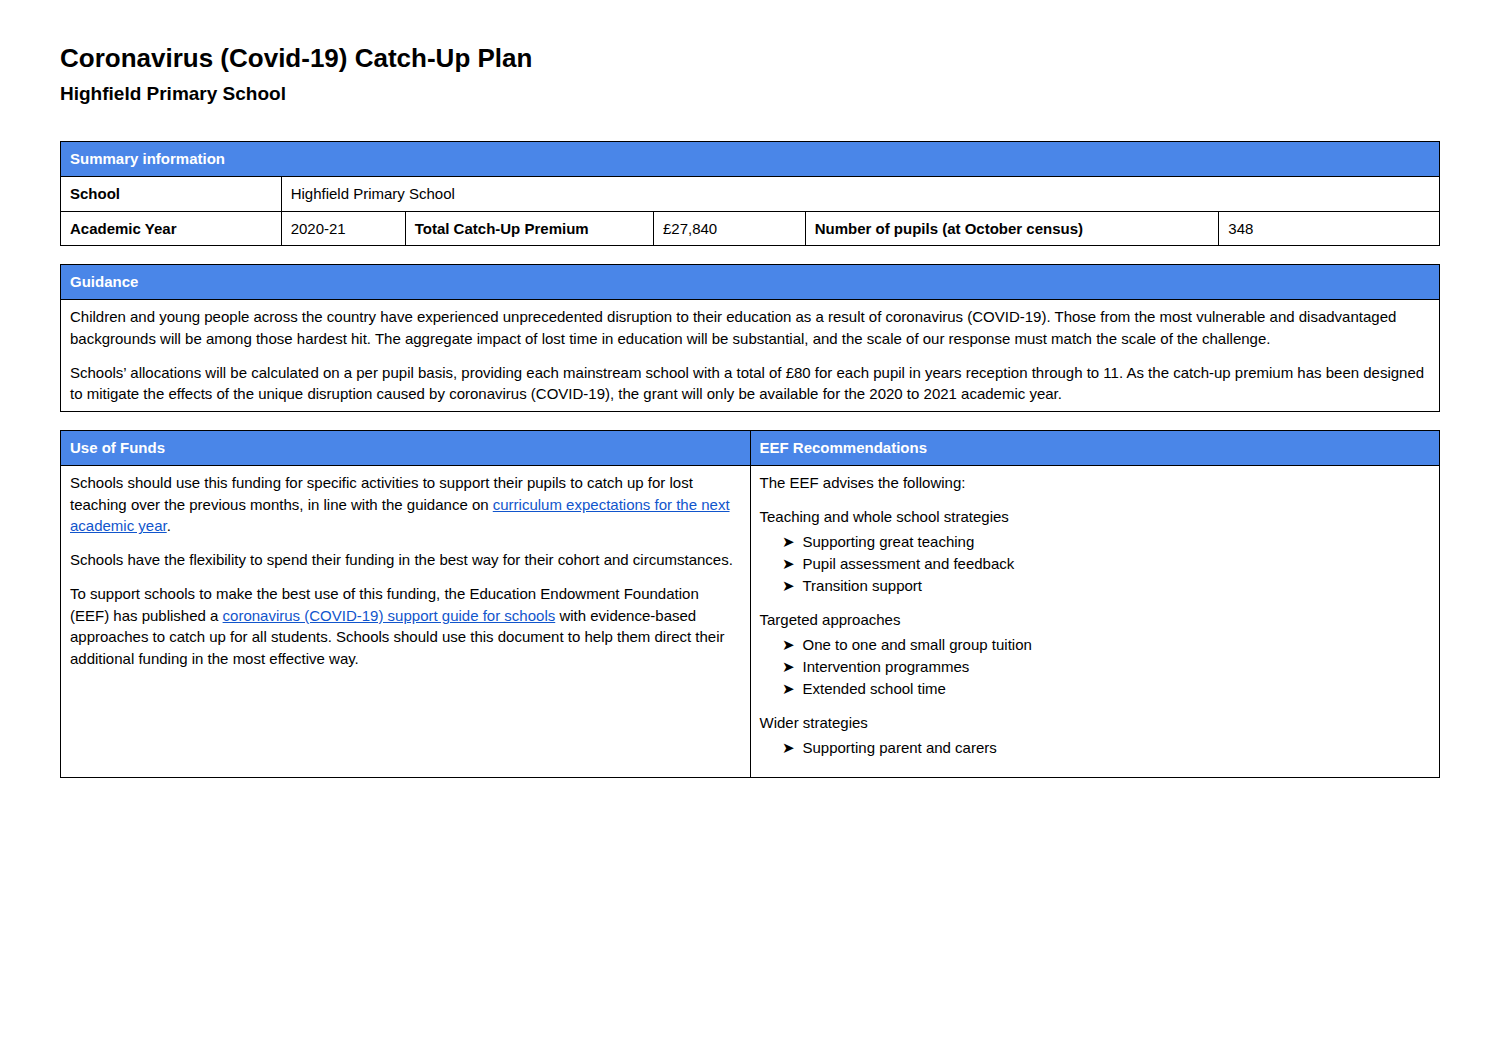Coronavirus (Covid-19) Catch-Up Plan
Highfield Primary School
| Summary information |
| School | Highfield Primary School |
| Academic Year | 2020-21 | Total Catch-Up Premium | £27,840 | Number of pupils (at October census) | 348 |
| Guidance |
| Children and young people across the country have experienced unprecedented disruption to their education as a result of coronavirus (COVID-19). Those from the most vulnerable and disadvantaged backgrounds will be among those hardest hit. The aggregate impact of lost time in education will be substantial, and the scale of our response must match the scale of the challenge. Schools’ allocations will be calculated on a per pupil basis, providing each mainstream school with a total of £80 for each pupil in years reception through to 11. As the catch-up premium has been designed to mitigate the effects of the unique disruption caused by coronavirus (COVID-19), the grant will only be available for the 2020 to 2021 academic year. |
| Use of Funds | EEF Recommendations |
| Schools should use this funding for specific activities to support their pupils to catch up for lost teaching over the previous months, in line with the guidance on curriculum expectations for the next academic year . Schools have the flexibility to spend their funding in the best way for their cohort and circumstances. To support schools to make the best use of this funding, the Education Endowment Foundation (EEF) has published a coronavirus (COVID-19) support guide for schools with evidence-based approaches to catch up for all students. Schools should use this document to help them direct their additional funding in the most effective way. | The EEF advises the following: Teaching and whole school strategies Supporting great teaching Pupil assessment and feedback Transition support Targeted approaches One to one and small group tuition Intervention programmes Extended school time Wider strategies Supporting parent and carers |